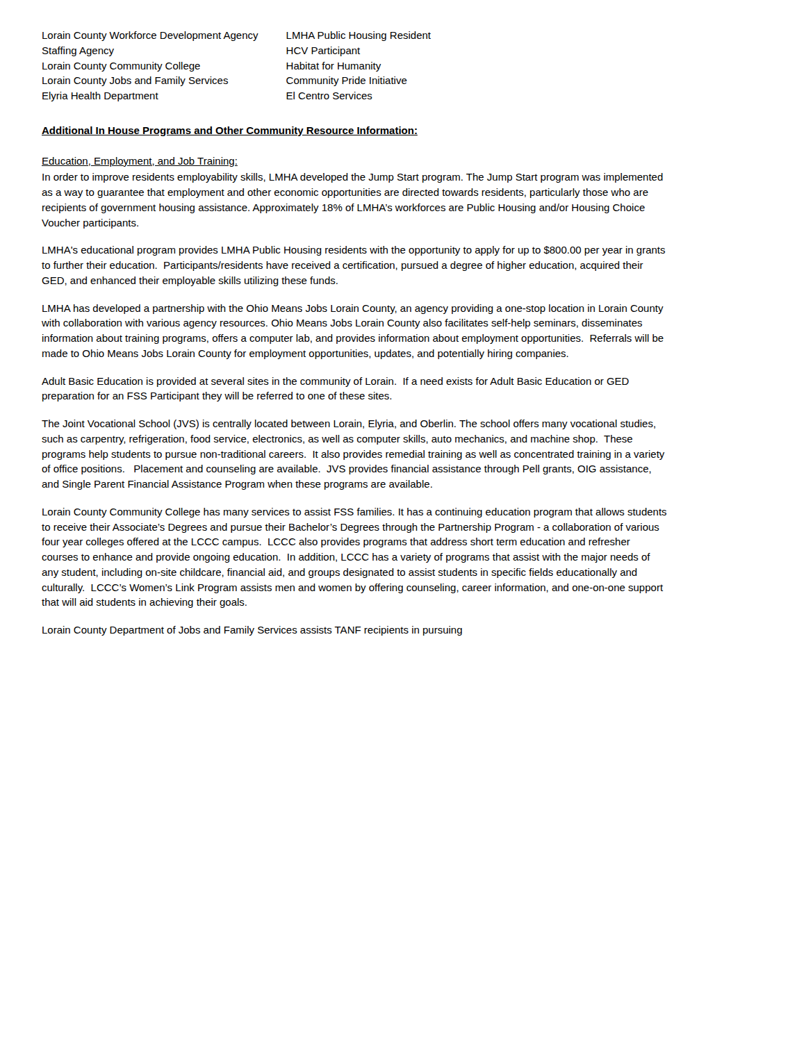| Lorain County Workforce Development Agency | LMHA Public Housing Resident |
| Staffing Agency | HCV Participant |
| Lorain County Community College | Habitat for Humanity |
| Lorain County Jobs and Family Services | Community Pride Initiative |
| Elyria Health Department | El Centro Services |
Additional In House Programs and Other Community Resource Information:
Education, Employment, and Job Training:
In order to improve residents employability skills, LMHA developed the Jump Start program. The Jump Start program was implemented as a way to guarantee that employment and other economic opportunities are directed towards residents, particularly those who are recipients of government housing assistance. Approximately 18% of LMHA’s workforces are Public Housing and/or Housing Choice Voucher participants.
LMHA's educational program provides LMHA Public Housing residents with the opportunity to apply for up to $800.00 per year in grants to further their education. Participants/residents have received a certification, pursued a degree of higher education, acquired their GED, and enhanced their employable skills utilizing these funds.
LMHA has developed a partnership with the Ohio Means Jobs Lorain County, an agency providing a one-stop location in Lorain County with collaboration with various agency resources. Ohio Means Jobs Lorain County also facilitates self-help seminars, disseminates information about training programs, offers a computer lab, and provides information about employment opportunities. Referrals will be made to Ohio Means Jobs Lorain County for employment opportunities, updates, and potentially hiring companies.
Adult Basic Education is provided at several sites in the community of Lorain. If a need exists for Adult Basic Education or GED preparation for an FSS Participant they will be referred to one of these sites.
The Joint Vocational School (JVS) is centrally located between Lorain, Elyria, and Oberlin. The school offers many vocational studies, such as carpentry, refrigeration, food service, electronics, as well as computer skills, auto mechanics, and machine shop. These programs help students to pursue non-traditional careers. It also provides remedial training as well as concentrated training in a variety of office positions. Placement and counseling are available. JVS provides financial assistance through Pell grants, OIG assistance, and Single Parent Financial Assistance Program when these programs are available.
Lorain County Community College has many services to assist FSS families. It has a continuing education program that allows students to receive their Associate’s Degrees and pursue their Bachelor’s Degrees through the Partnership Program - a collaboration of various four year colleges offered at the LCCC campus. LCCC also provides programs that address short term education and refresher courses to enhance and provide ongoing education. In addition, LCCC has a variety of programs that assist with the major needs of any student, including on-site childcare, financial aid, and groups designated to assist students in specific fields educationally and culturally. LCCC’s Women’s Link Program assists men and women by offering counseling, career information, and one-on-one support that will aid students in achieving their goals.
Lorain County Department of Jobs and Family Services assists TANF recipients in pursuing